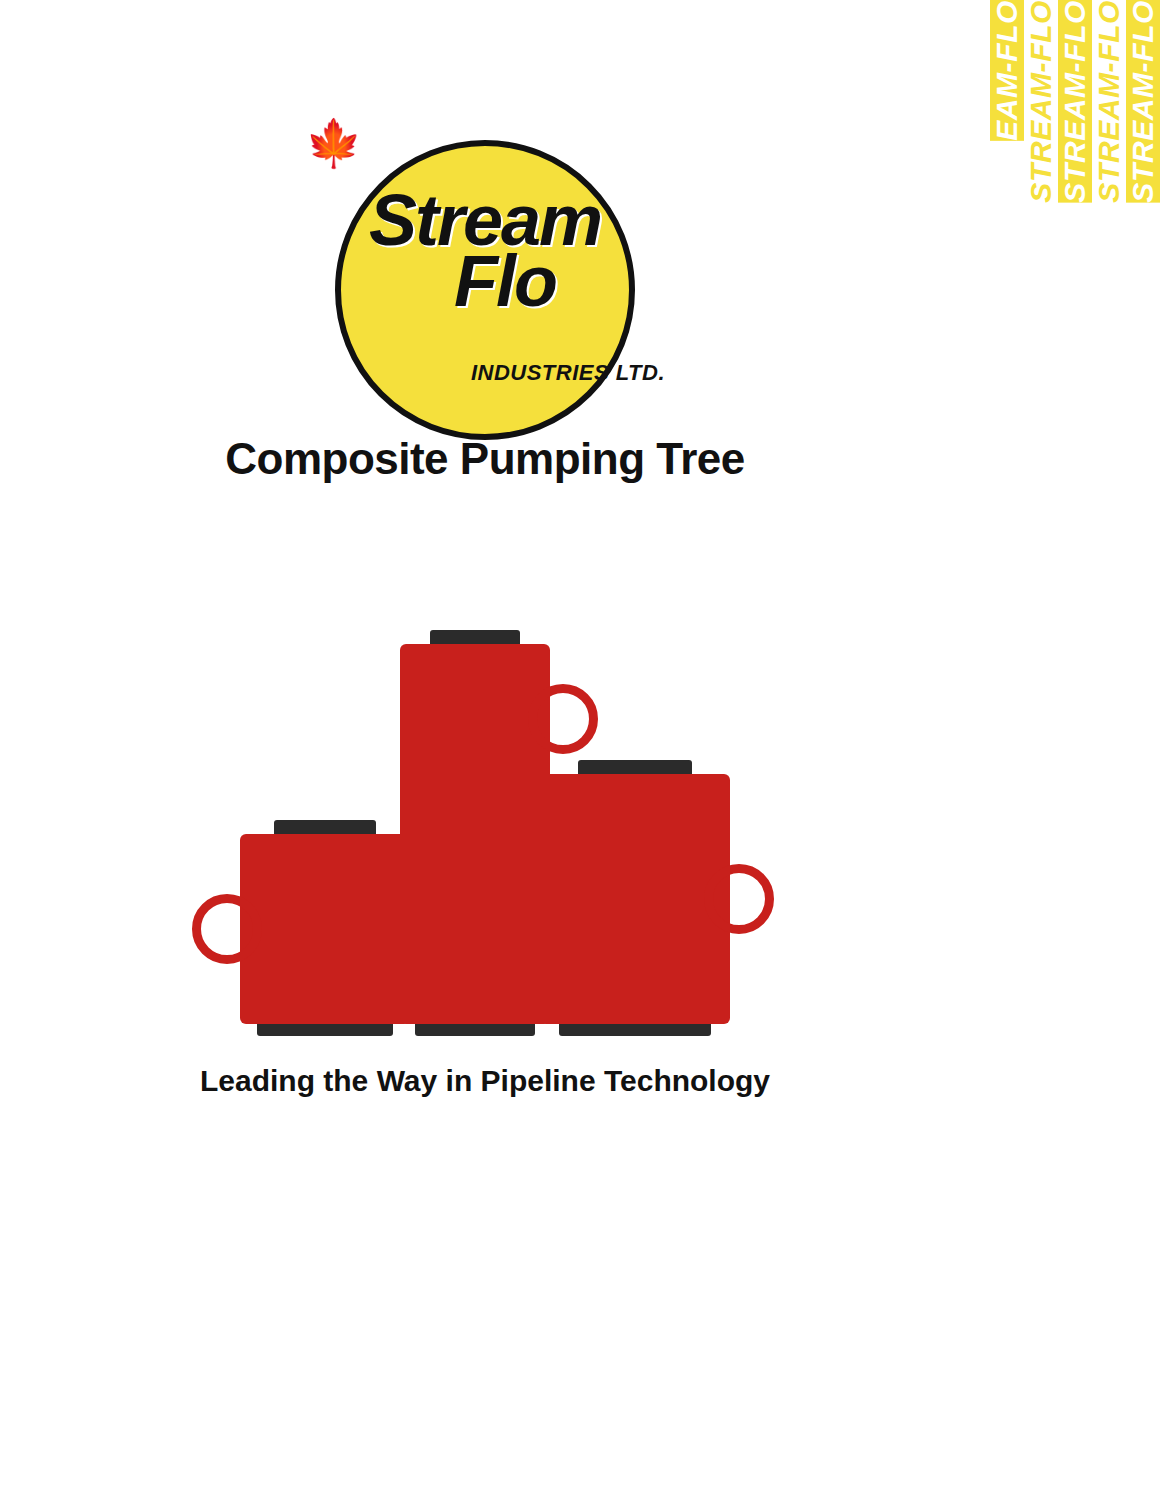STREAM-FLO
STREAM-FLO
STREAM-FLO
STREAM-FLO
EAM-FLO
STREAM-FLO
STREAM-FLO
STREAM-FLO
STREAM-FLO
STRE
🍁
Stream Flo
INDUSTRIES LTD.
Composite Pumping Tree
Leading the Way in Pipeline Technology